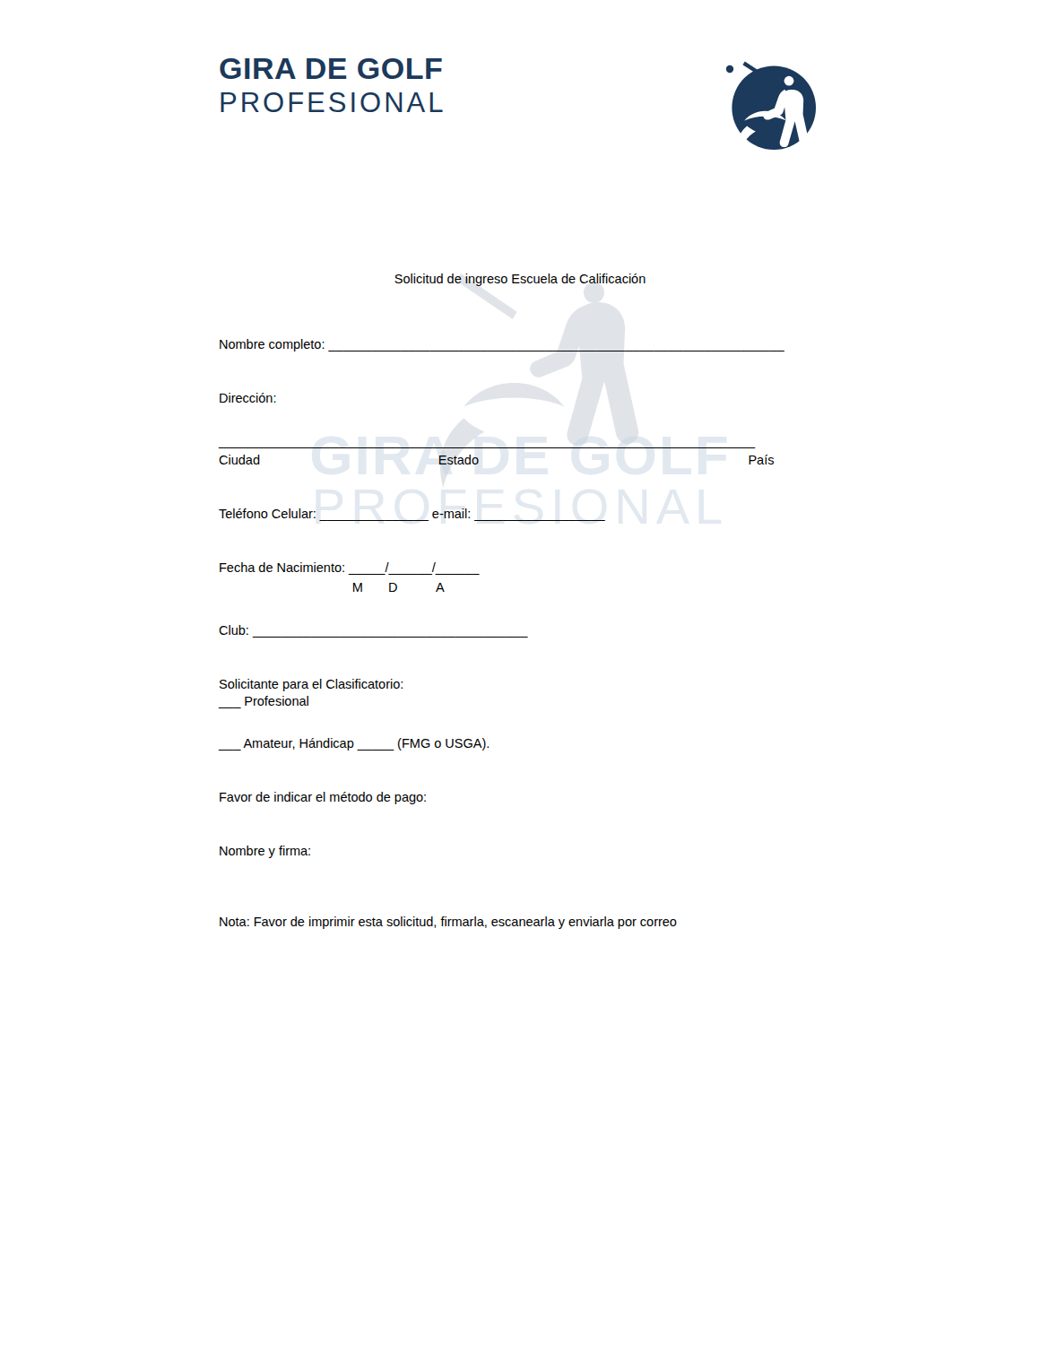GIRA DE GOLF
PROFESIONAL
GIRA DE GOLF
PROFESIONAL
Solicitud de ingreso Escuela de Calificación
Nombre completo: _______________________________________________________________
Dirección:
_______________________________________________________________________________
Ciudad
Estado
País
Teléfono Celular: _______________ e-mail: __________________
Fecha de Nacimiento: _____/______/______
MDA
Club: ______________________________________
Solicitante para el Clasificatorio:
___ Profesional
___ Amateur, Hándicap _____ (FMG o USGA).
Favor de indicar el método de pago:
Nombre y firma:
Nota: Favor de imprimir esta solicitud, firmarla, escanearla y enviarla por correo